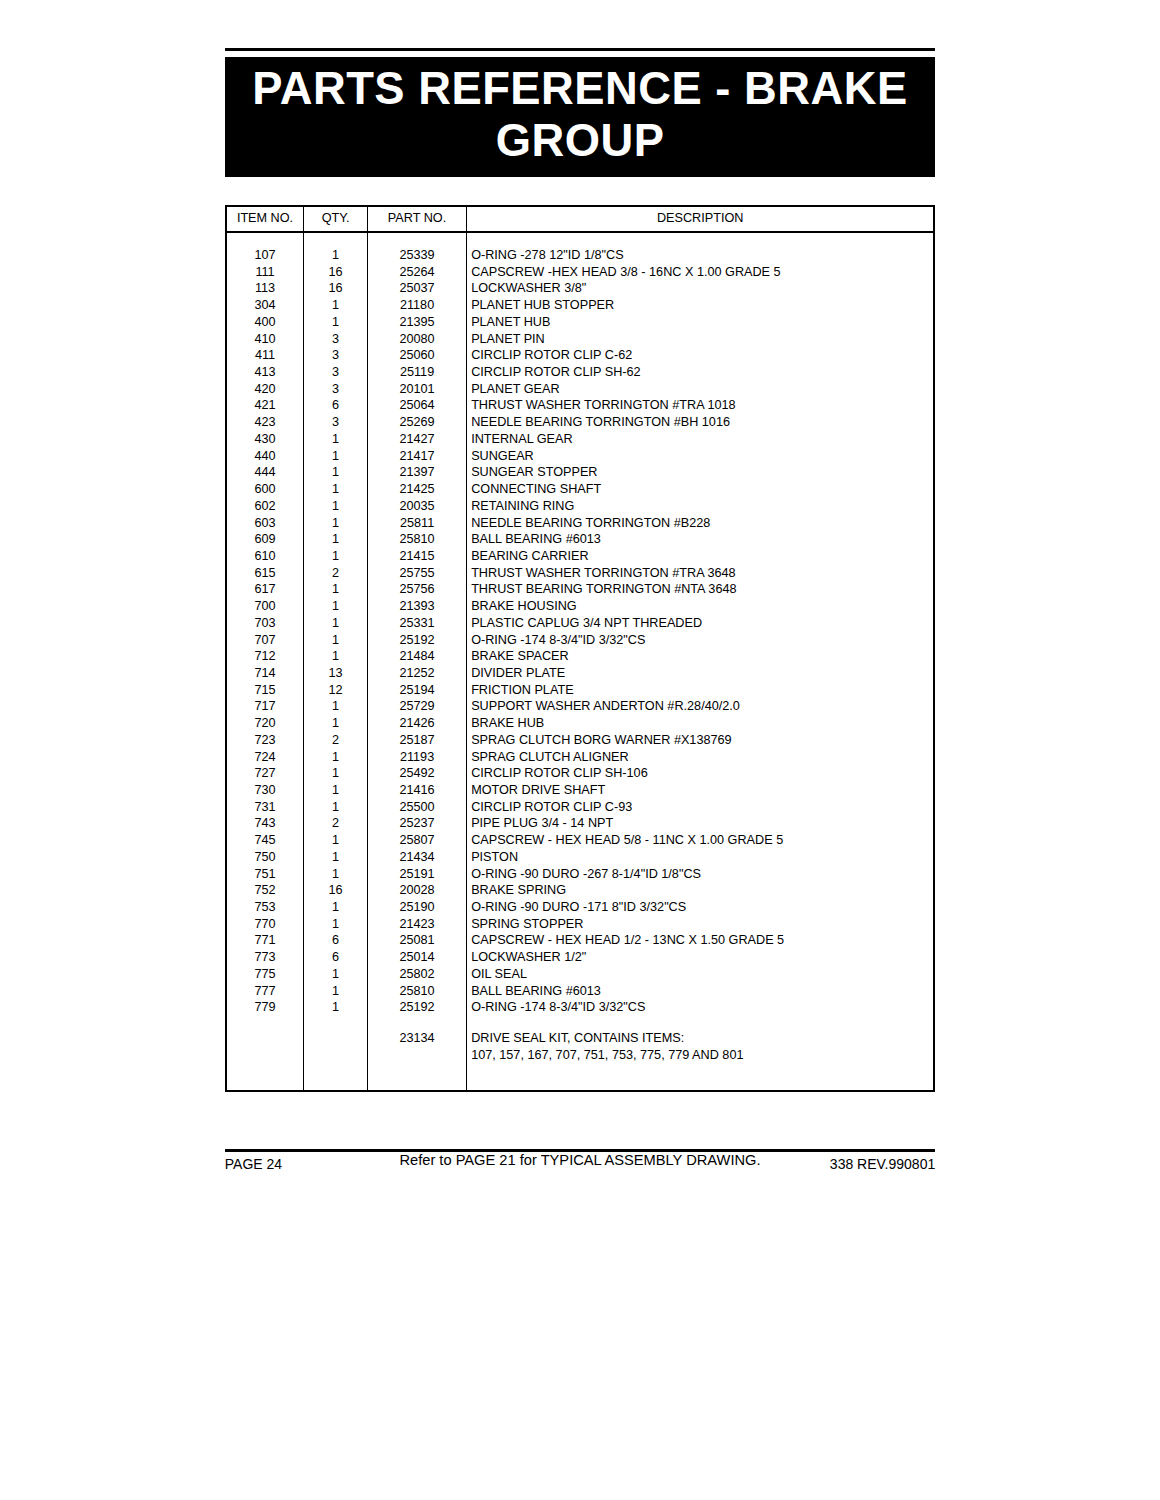PARTS REFERENCE - BRAKE GROUP
| ITEM NO. | QTY. | PART NO. | DESCRIPTION |
| --- | --- | --- | --- |
| 107 | 1 | 25339 | O-RING -278 12"ID 1/8"CS |
| 111 | 16 | 25264 | CAPSCREW -HEX HEAD 3/8 - 16NC X 1.00 GRADE 5 |
| 113 | 16 | 25037 | LOCKWASHER 3/8" |
| 304 | 1 | 21180 | PLANET HUB STOPPER |
| 400 | 1 | 21395 | PLANET HUB |
| 410 | 3 | 20080 | PLANET PIN |
| 411 | 3 | 25060 | CIRCLIP ROTOR CLIP C-62 |
| 413 | 3 | 25119 | CIRCLIP ROTOR CLIP SH-62 |
| 420 | 3 | 20101 | PLANET GEAR |
| 421 | 6 | 25064 | THRUST WASHER TORRINGTON #TRA 1018 |
| 423 | 3 | 25269 | NEEDLE BEARING TORRINGTON #BH 1016 |
| 430 | 1 | 21427 | INTERNAL GEAR |
| 440 | 1 | 21417 | SUNGEAR |
| 444 | 1 | 21397 | SUNGEAR STOPPER |
| 600 | 1 | 21425 | CONNECTING SHAFT |
| 602 | 1 | 20035 | RETAINING RING |
| 603 | 1 | 25811 | NEEDLE BEARING TORRINGTON #B228 |
| 609 | 1 | 25810 | BALL BEARING #6013 |
| 610 | 1 | 21415 | BEARING CARRIER |
| 615 | 2 | 25755 | THRUST WASHER TORRINGTON #TRA 3648 |
| 617 | 1 | 25756 | THRUST BEARING TORRINGTON #NTA 3648 |
| 700 | 1 | 21393 | BRAKE HOUSING |
| 703 | 1 | 25331 | PLASTIC CAPLUG 3/4 NPT THREADED |
| 707 | 1 | 25192 | O-RING -174 8-3/4"ID 3/32"CS |
| 712 | 1 | 21484 | BRAKE SPACER |
| 714 | 13 | 21252 | DIVIDER PLATE |
| 715 | 12 | 25194 | FRICTION PLATE |
| 717 | 1 | 25729 | SUPPORT WASHER ANDERTON #R.28/40/2.0 |
| 720 | 1 | 21426 | BRAKE HUB |
| 723 | 2 | 25187 | SPRAG CLUTCH BORG WARNER #X138769 |
| 724 | 1 | 21193 | SPRAG CLUTCH ALIGNER |
| 727 | 1 | 25492 | CIRCLIP ROTOR CLIP SH-106 |
| 730 | 1 | 21416 | MOTOR DRIVE SHAFT |
| 731 | 1 | 25500 | CIRCLIP ROTOR CLIP C-93 |
| 743 | 2 | 25237 | PIPE PLUG 3/4 - 14 NPT |
| 745 | 1 | 25807 | CAPSCREW - HEX HEAD 5/8 - 11NC X 1.00 GRADE 5 |
| 750 | 1 | 21434 | PISTON |
| 751 | 1 | 25191 | O-RING -90 DURO -267 8-1/4"ID 1/8"CS |
| 752 | 16 | 20028 | BRAKE SPRING |
| 753 | 1 | 25190 | O-RING -90 DURO -171 8"ID 3/32"CS |
| 770 | 1 | 21423 | SPRING STOPPER |
| 771 | 6 | 25081 | CAPSCREW - HEX HEAD 1/2 - 13NC X 1.50 GRADE 5 |
| 773 | 6 | 25014 | LOCKWASHER 1/2" |
| 775 | 1 | 25802 | OIL SEAL |
| 777 | 1 | 25810 | BALL BEARING #6013 |
| 779 | 1 | 25192 | O-RING -174 8-3/4"ID 3/32"CS |
| | | 23134 | DRIVE SEAL KIT, CONTAINS ITEMS: |
| | | | 107, 157, 167, 707, 751, 753, 775, 779 AND 801 |
Refer to PAGE 21 for TYPICAL ASSEMBLY DRAWING.
PAGE 24 338 REV.990801